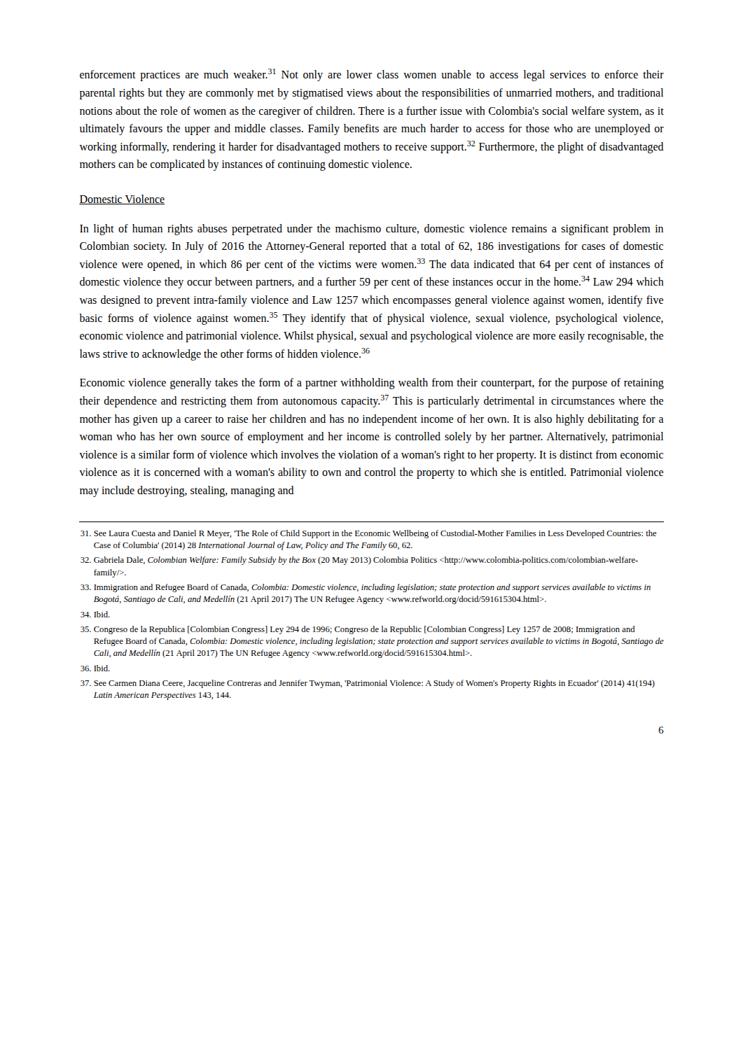enforcement practices are much weaker.31 Not only are lower class women unable to access legal services to enforce their parental rights but they are commonly met by stigmatised views about the responsibilities of unmarried mothers, and traditional notions about the role of women as the caregiver of children. There is a further issue with Colombia's social welfare system, as it ultimately favours the upper and middle classes. Family benefits are much harder to access for those who are unemployed or working informally, rendering it harder for disadvantaged mothers to receive support.32 Furthermore, the plight of disadvantaged mothers can be complicated by instances of continuing domestic violence.
Domestic Violence
In light of human rights abuses perpetrated under the machismo culture, domestic violence remains a significant problem in Colombian society. In July of 2016 the Attorney-General reported that a total of 62, 186 investigations for cases of domestic violence were opened, in which 86 per cent of the victims were women.33 The data indicated that 64 per cent of instances of domestic violence they occur between partners, and a further 59 per cent of these instances occur in the home.34 Law 294 which was designed to prevent intra-family violence and Law 1257 which encompasses general violence against women, identify five basic forms of violence against women.35 They identify that of physical violence, sexual violence, psychological violence, economic violence and patrimonial violence. Whilst physical, sexual and psychological violence are more easily recognisable, the laws strive to acknowledge the other forms of hidden violence.36
Economic violence generally takes the form of a partner withholding wealth from their counterpart, for the purpose of retaining their dependence and restricting them from autonomous capacity.37 This is particularly detrimental in circumstances where the mother has given up a career to raise her children and has no independent income of her own. It is also highly debilitating for a woman who has her own source of employment and her income is controlled solely by her partner. Alternatively, patrimonial violence is a similar form of violence which involves the violation of a woman's right to her property. It is distinct from economic violence as it is concerned with a woman's ability to own and control the property to which she is entitled. Patrimonial violence may include destroying, stealing, managing and
See Laura Cuesta and Daniel R Meyer, 'The Role of Child Support in the Economic Wellbeing of Custodial-Mother Families in Less Developed Countries: the Case of Columbia' (2014) 28 International Journal of Law, Policy and The Family 60, 62.
Gabriela Dale, Colombian Welfare: Family Subsidy by the Box (20 May 2013) Colombia Politics <http://www.colombia-politics.com/colombian-welfare-family/>.
Immigration and Refugee Board of Canada, Colombia: Domestic violence, including legislation; state protection and support services available to victims in Bogotá, Santiago de Cali, and Medellín (21 April 2017) The UN Refugee Agency <www.refworld.org/docid/591615304.html>.
Ibid.
Congreso de la Republica [Colombian Congress] Ley 294 de 1996; Congreso de la Republic [Colombian Congress] Ley 1257 de 2008; Immigration and Refugee Board of Canada, Colombia: Domestic violence, including legislation; state protection and support services available to victims in Bogotá, Santiago de Cali, and Medellín (21 April 2017) The UN Refugee Agency <www.refworld.org/docid/591615304.html>.
Ibid.
See Carmen Diana Ceere, Jacqueline Contreras and Jennifer Twyman, 'Patrimonial Violence: A Study of Women's Property Rights in Ecuador' (2014) 41(194) Latin American Perspectives 143, 144.
6